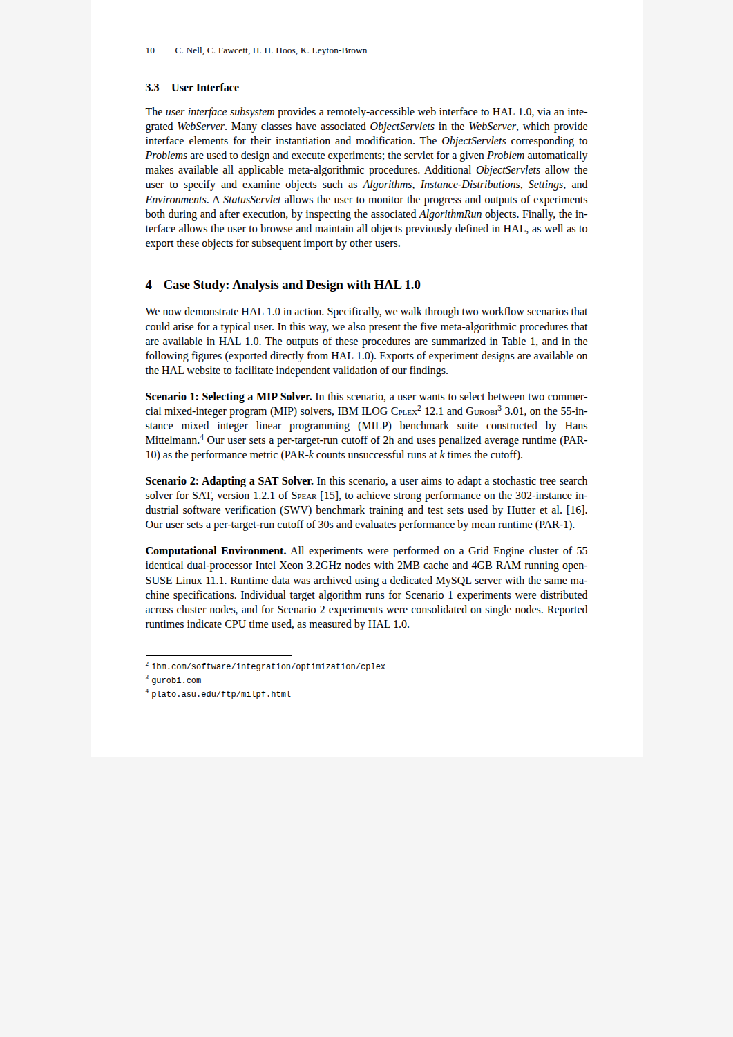10 C. Nell, C. Fawcett, H. H. Hoos, K. Leyton-Brown
3.3 User Interface
The user interface subsystem provides a remotely-accessible web interface to HAL 1.0, via an integrated WebServer. Many classes have associated ObjectServlets in the WebServer, which provide interface elements for their instantiation and modification. The ObjectServlets corresponding to Problems are used to design and execute experiments; the servlet for a given Problem automatically makes available all applicable meta-algorithmic procedures. Additional ObjectServlets allow the user to specify and examine objects such as Algorithms, Instance-Distributions, Settings, and Environments. A StatusServlet allows the user to monitor the progress and outputs of experiments both during and after execution, by inspecting the associated AlgorithmRun objects. Finally, the interface allows the user to browse and maintain all objects previously defined in HAL, as well as to export these objects for subsequent import by other users.
4 Case Study: Analysis and Design with HAL 1.0
We now demonstrate HAL 1.0 in action. Specifically, we walk through two workflow scenarios that could arise for a typical user. In this way, we also present the five meta-algorithmic procedures that are available in HAL 1.0. The outputs of these procedures are summarized in Table 1, and in the following figures (exported directly from HAL 1.0). Exports of experiment designs are available on the HAL website to facilitate independent validation of our findings.
Scenario 1: Selecting a MIP Solver. In this scenario, a user wants to select between two commercial mixed-integer program (MIP) solvers, IBM ILOG Cplex2 12.1 and Gurobi3 3.01, on the 55-instance mixed integer linear programming (MILP) benchmark suite constructed by Hans Mittelmann.4 Our user sets a per-target-run cutoff of 2h and uses penalized average runtime (PAR-10) as the performance metric (PAR-k counts unsuccessful runs at k times the cutoff).
Scenario 2: Adapting a SAT Solver. In this scenario, a user aims to adapt a stochastic tree search solver for SAT, version 1.2.1 of Spear [15], to achieve strong performance on the 302-instance industrial software verification (SWV) benchmark training and test sets used by Hutter et al. [16]. Our user sets a per-target-run cutoff of 30s and evaluates performance by mean runtime (PAR-1).
Computational Environment. All experiments were performed on a Grid Engine cluster of 55 identical dual-processor Intel Xeon 3.2GHz nodes with 2MB cache and 4GB RAM running openSUSE Linux 11.1. Runtime data was archived using a dedicated MySQL server with the same machine specifications. Individual target algorithm runs for Scenario 1 experiments were distributed across cluster nodes, and for Scenario 2 experiments were consolidated on single nodes. Reported runtimes indicate CPU time used, as measured by HAL 1.0.
2ibm.com/software/integration/optimization/cplex
3gurobi.com
4plato.asu.edu/ftp/milpf.html